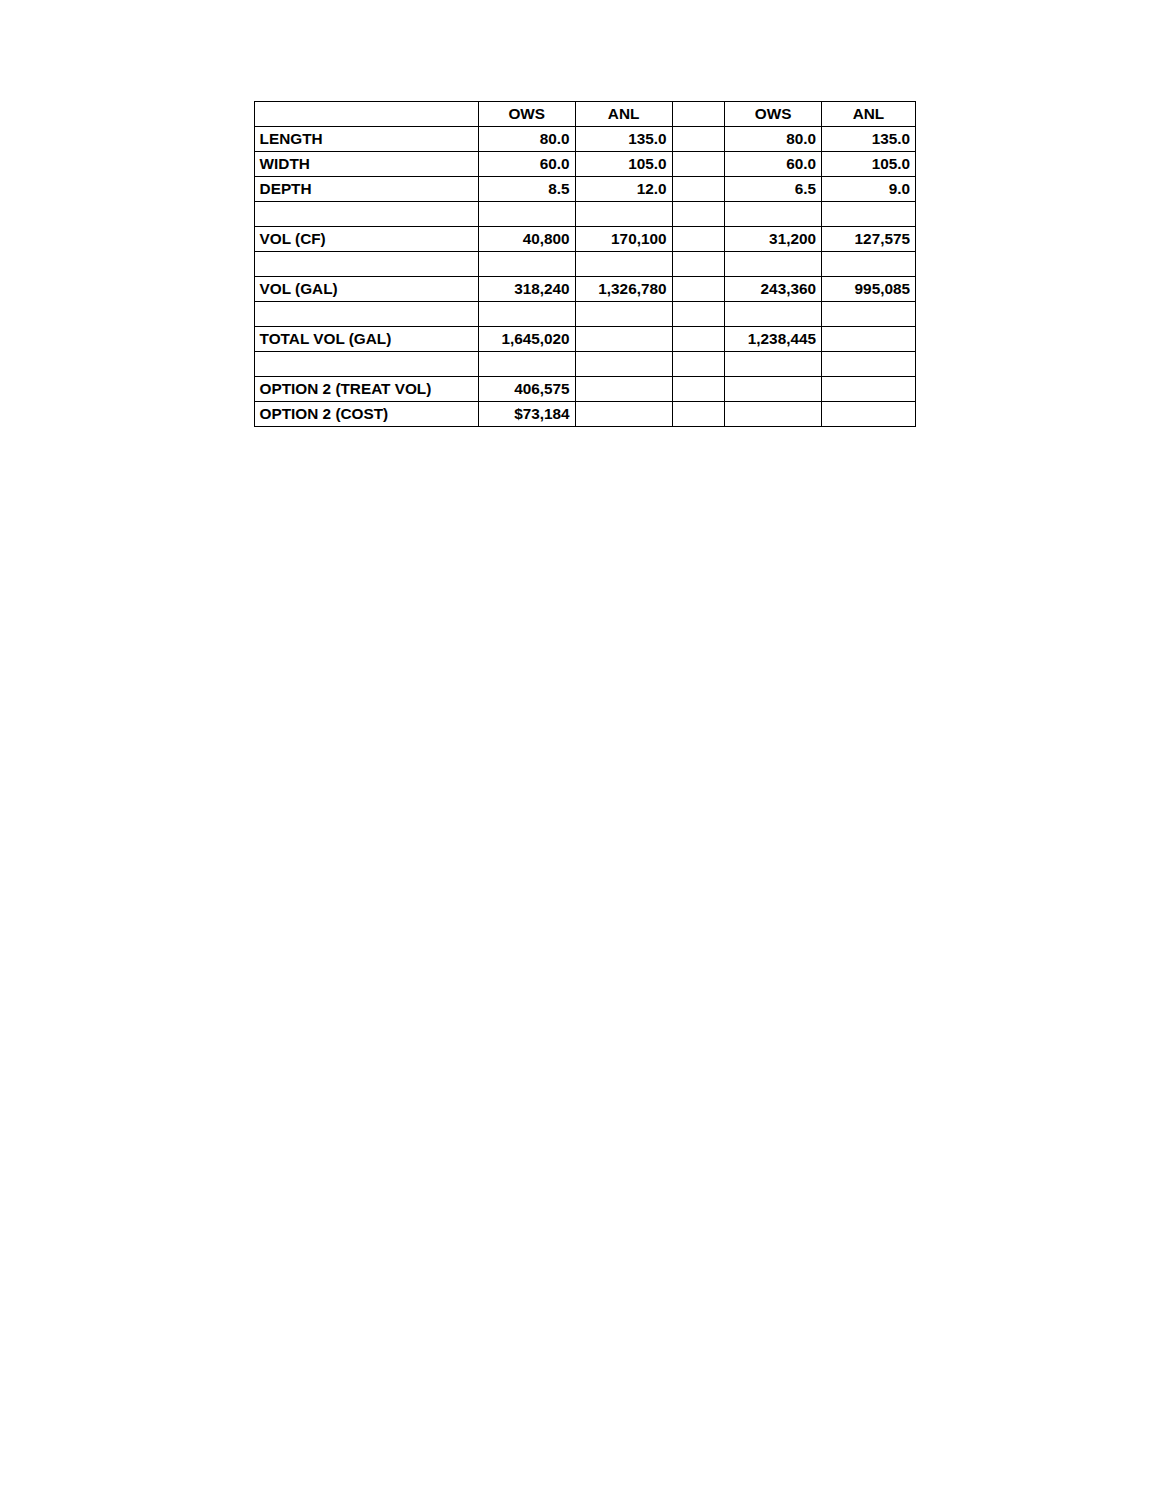| | OWS | ANL | | OWS | ANL |
| LENGTH | 80.0 | 135.0 | | 80.0 | 135.0 |
| WIDTH | 60.0 | 105.0 | | 60.0 | 105.0 |
| DEPTH | 8.5 | 12.0 | | 6.5 | 9.0 |
| VOL (CF) | 40,800 | 170,100 | | 31,200 | 127,575 |
| VOL (GAL) | 318,240 | 1,326,780 | | 243,360 | 995,085 |
| TOTAL VOL (GAL) | 1,645,020 | | | 1,238,445 | |
| OPTION 2 (TREAT VOL) | 406,575 | | | | |
| OPTION 2 (COST) | $73,184 | | | | |